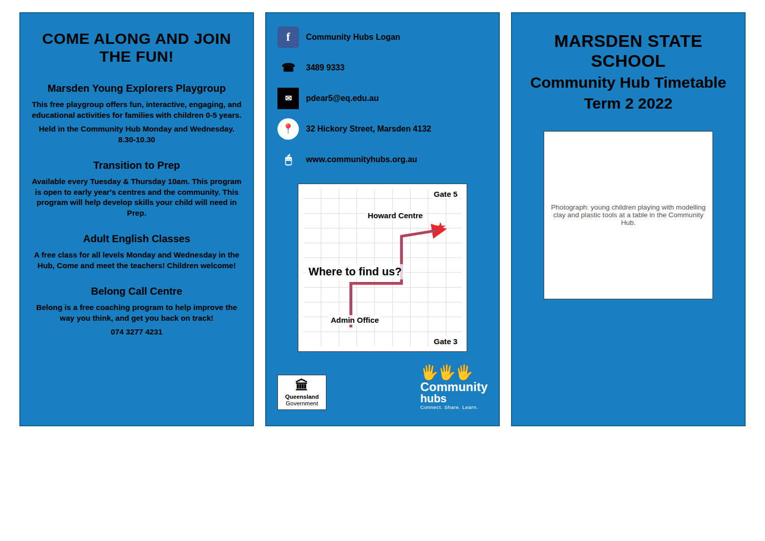COME ALONG AND JOIN THE FUN!
Marsden Young Explorers Playgroup
This free playgroup offers fun, interactive, engaging, and educational activities for families with children 0-5 years.
Held in the Community Hub Monday and Wednesday. 8.30-10.30
Transition to Prep
Available every Tuesday & Thursday 10am. This program is open to early year's centres and the community. This program will help develop skills your child will need in Prep.
Adult English Classes
A free class for all levels Monday and Wednesday in the Hub, Come and meet the teachers! Children welcome!
Belong Call Centre
Belong is a free coaching program to help improve the way you think, and get you back on track!
074 3277 4231
fCommunity Hubs Logan
☎3489 9333
✉pdear5@eq.edu.au
📍32 Hickory Street, Marsden 4132
🖱www.communityhubs.org.au
Gate 5 Gate 3 Howard Centre Admin Office ★
Where to find us?
🏛 Queensland
Government
🖐🖐🖐 Community hubs Connect. Share. Learn.
MARSDEN STATE SCHOOL
Community Hub Timetable
Term 2 2022
Photograph: young children playing with modelling clay and plastic tools at a table in the Community Hub.